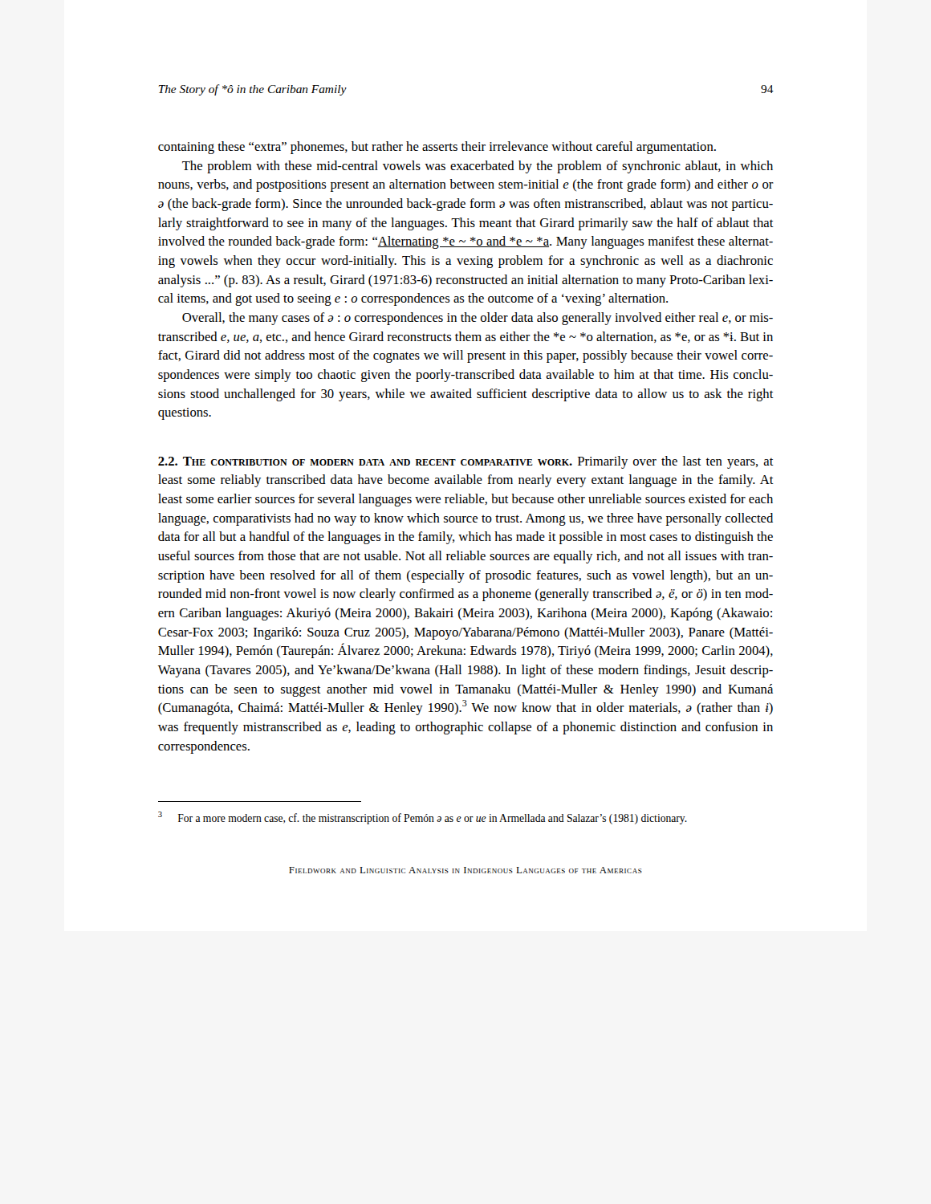The Story of *ô in the Cariban Family 94
containing these “extra” phonemes, but rather he asserts their irrelevance without careful argumentation.
The problem with these mid-central vowels was exacerbated by the problem of synchronic ablaut, in which nouns, verbs, and postpositions present an alternation between stem-initial e (the front grade form) and either o or ə (the back-grade form). Since the unrounded back-grade form ə was often mistranscribed, ablaut was not particularly straightforward to see in many of the languages. This meant that Girard primarily saw the half of ablaut that involved the rounded back-grade form: “Alternating *e ~ *o and *e ~ *a. Many languages manifest these alternating vowels when they occur word-initially. This is a vexing problem for a synchronic as well as a diachronic analysis ...” (p. 83). As a result, Girard (1971:83-6) reconstructed an initial alternation to many Proto-Cariban lexical items, and got used to seeing e : o correspondences as the outcome of a ‘vexing’ alternation.
Overall, the many cases of ə : o correspondences in the older data also generally involved either real e, or mistranscribed e, ue, a, etc., and hence Girard reconstructs them as either the *e ~ *o alternation, as *e, or as *ɨ. But in fact, Girard did not address most of the cognates we will present in this paper, possibly because their vowel correspondences were simply too chaotic given the poorly-transcribed data available to him at that time. His conclusions stood unchallenged for 30 years, while we awaited sufficient descriptive data to allow us to ask the right questions.
2.2. The contribution of modern data and recent comparative work. Primarily over the last ten years, at least some reliably transcribed data have become available from nearly every extant language in the family. At least some earlier sources for several languages were reliable, but because other unreliable sources existed for each language, comparativists had no way to know which source to trust. Among us, we three have personally collected data for all but a handful of the languages in the family, which has made it possible in most cases to distinguish the useful sources from those that are not usable. Not all reliable sources are equally rich, and not all issues with transcription have been resolved for all of them (especially of prosodic features, such as vowel length), but an unrounded mid non-front vowel is now clearly confirmed as a phoneme (generally transcribed ə, ë, or ö) in ten modern Cariban languages: Akuriyó (Meira 2000), Bakairi (Meira 2003), Karihona (Meira 2000), Kapóng (Akawaio: Cesar-Fox 2003; Ingarikó: Souza Cruz 2005), Mapoyo/Yabarana/Pémono (Mattéi-Muller 2003), Panare (Mattéi-Muller 1994), Pemón (Taurepán: Álvarez 2000; Arekuna: Edwards 1978), Tiriyó (Meira 1999, 2000; Carlin 2004), Wayana (Tavares 2005), and Ye’kwana/De’kwana (Hall 1988). In light of these modern findings, Jesuit descriptions can be seen to suggest another mid vowel in Tamanaku (Mattéi-Muller & Henley 1990) and Kumaná (Cumanagóta, Chaimá: Mattéi-Muller & Henley 1990).3 We now know that in older materials, ə (rather than ɨ) was frequently mistranscribed as e, leading to orthographic collapse of a phonemic distinction and confusion in correspondences.
3 For a more modern case, cf. the mistranscription of Pemón ə as e or ue in Armellada and Salazar’s (1981) dictionary.
Fieldwork and Linguistic Analysis in Indigenous Languages of the Americas